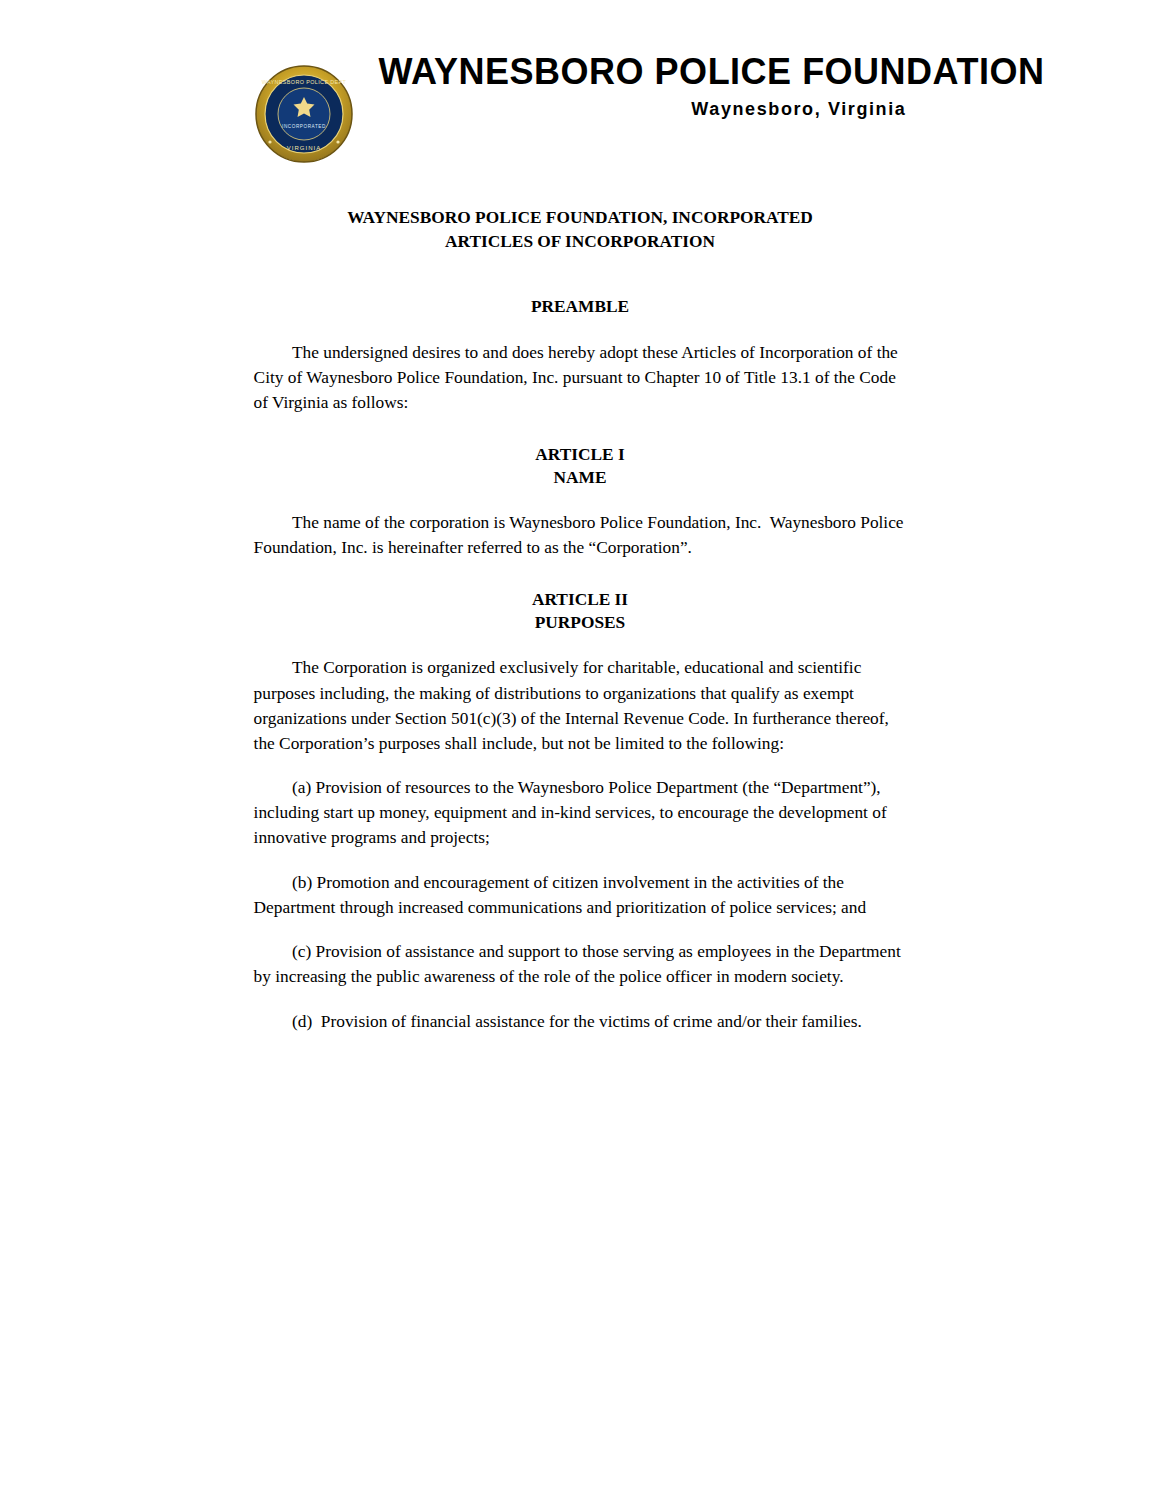WAYNESBORO POLICE DEPT VIRGINIA INCORPORATED
WAYNESBORO POLICE FOUNDATION
Waynesboro, Virginia
WAYNESBORO POLICE FOUNDATION, INCORPORATED ARTICLES OF INCORPORATION
PREAMBLE
The undersigned desires to and does hereby adopt these Articles of Incorporation of the City of Waynesboro Police Foundation, Inc. pursuant to Chapter 10 of Title 13.1 of the Code of Virginia as follows:
ARTICLE I NAME
The name of the corporation is Waynesboro Police Foundation, Inc. Waynesboro Police Foundation, Inc. is hereinafter referred to as the “Corporation”.
ARTICLE II PURPOSES
The Corporation is organized exclusively for charitable, educational and scientific purposes including, the making of distributions to organizations that qualify as exempt organizations under Section 501(c)(3) of the Internal Revenue Code. In furtherance thereof, the Corporation’s purposes shall include, but not be limited to the following:
(a) Provision of resources to the Waynesboro Police Department (the “Department”), including start up money, equipment and in-kind services, to encourage the development of innovative programs and projects;
(b) Promotion and encouragement of citizen involvement in the activities of the Department through increased communications and prioritization of police services; and
(c) Provision of assistance and support to those serving as employees in the Department by increasing the public awareness of the role of the police officer in modern society.
(d) Provision of financial assistance for the victims of crime and/or their families.